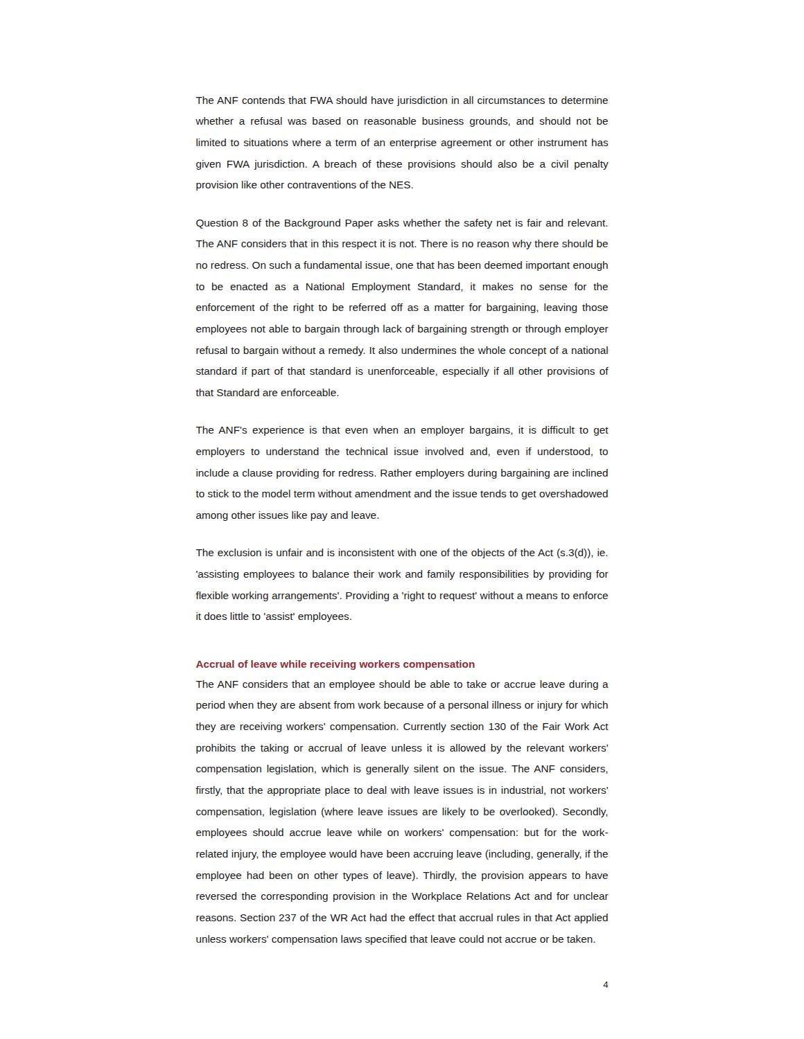The ANF contends that FWA should have jurisdiction in all circumstances to determine whether a refusal was based on reasonable business grounds, and should not be limited to situations where a term of an enterprise agreement or other instrument has given FWA jurisdiction. A breach of these provisions should also be a civil penalty provision like other contraventions of the NES.
Question 8 of the Background Paper asks whether the safety net is fair and relevant. The ANF considers that in this respect it is not. There is no reason why there should be no redress. On such a fundamental issue, one that has been deemed important enough to be enacted as a National Employment Standard, it makes no sense for the enforcement of the right to be referred off as a matter for bargaining, leaving those employees not able to bargain through lack of bargaining strength or through employer refusal to bargain without a remedy. It also undermines the whole concept of a national standard if part of that standard is unenforceable, especially if all other provisions of that Standard are enforceable.
The ANF's experience is that even when an employer bargains, it is difficult to get employers to understand the technical issue involved and, even if understood, to include a clause providing for redress. Rather employers during bargaining are inclined to stick to the model term without amendment and the issue tends to get overshadowed among other issues like pay and leave.
The exclusion is unfair and is inconsistent with one of the objects of the Act (s.3(d)), ie. 'assisting employees to balance their work and family responsibilities by providing for flexible working arrangements'. Providing a 'right to request' without a means to enforce it does little to 'assist' employees.
Accrual of leave while receiving workers compensation
The ANF considers that an employee should be able to take or accrue leave during a period when they are absent from work because of a personal illness or injury for which they are receiving workers' compensation. Currently section 130 of the Fair Work Act prohibits the taking or accrual of leave unless it is allowed by the relevant workers' compensation legislation, which is generally silent on the issue. The ANF considers, firstly, that the appropriate place to deal with leave issues is in industrial, not workers' compensation, legislation (where leave issues are likely to be overlooked). Secondly, employees should accrue leave while on workers' compensation: but for the work-related injury, the employee would have been accruing leave (including, generally, if the employee had been on other types of leave). Thirdly, the provision appears to have reversed the corresponding provision in the Workplace Relations Act and for unclear reasons. Section 237 of the WR Act had the effect that accrual rules in that Act applied unless workers' compensation laws specified that leave could not accrue or be taken.
4